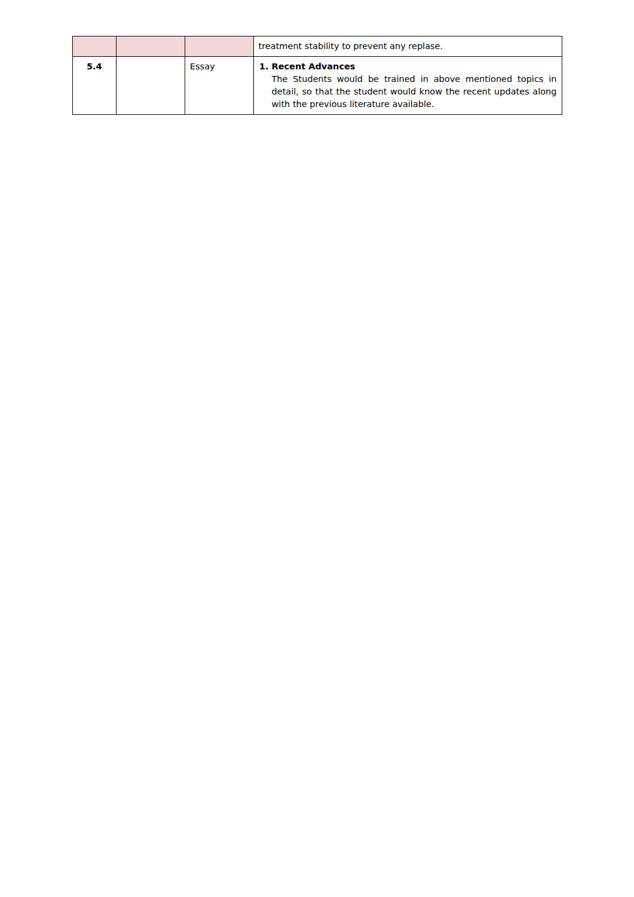| | | | treatment stability to prevent any replase. |
| 5.4 | | Essay | Recent Advances The Students would be trained in above mentioned topics in detail, so that the student would know the recent updates along with the previous literature available. |